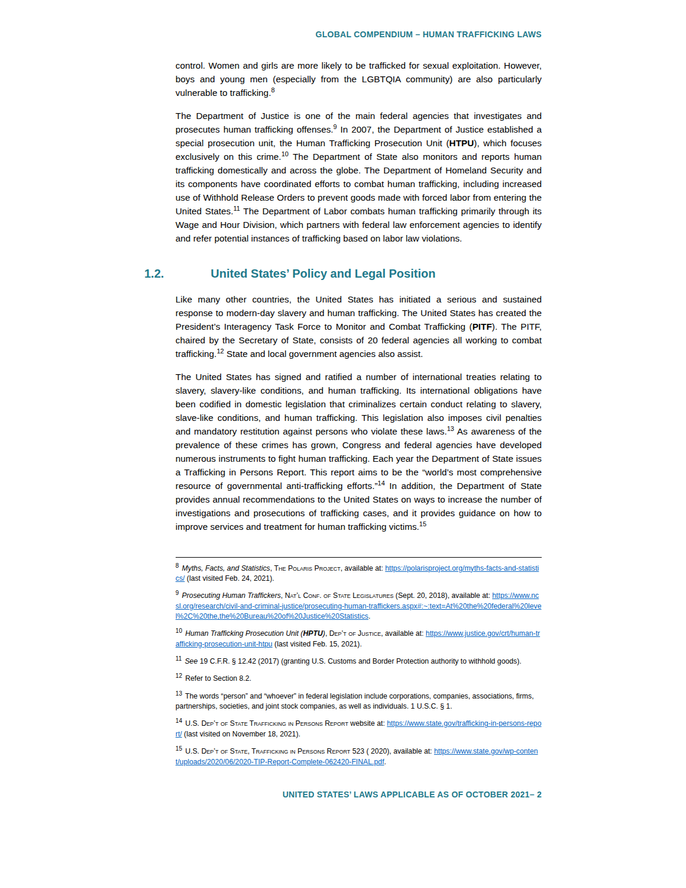GLOBAL COMPENDIUM – HUMAN TRAFFICKING LAWS
control. Women and girls are more likely to be trafficked for sexual exploitation. However, boys and young men (especially from the LGBTQIA community) are also particularly vulnerable to trafficking.8
The Department of Justice is one of the main federal agencies that investigates and prosecutes human trafficking offenses.9 In 2007, the Department of Justice established a special prosecution unit, the Human Trafficking Prosecution Unit (HTPU), which focuses exclusively on this crime.10 The Department of State also monitors and reports human trafficking domestically and across the globe. The Department of Homeland Security and its components have coordinated efforts to combat human trafficking, including increased use of Withhold Release Orders to prevent goods made with forced labor from entering the United States.11 The Department of Labor combats human trafficking primarily through its Wage and Hour Division, which partners with federal law enforcement agencies to identify and refer potential instances of trafficking based on labor law violations.
1.2. United States’ Policy and Legal Position
Like many other countries, the United States has initiated a serious and sustained response to modern-day slavery and human trafficking. The United States has created the President’s Interagency Task Force to Monitor and Combat Trafficking (PITF). The PITF, chaired by the Secretary of State, consists of 20 federal agencies all working to combat trafficking.12 State and local government agencies also assist.
The United States has signed and ratified a number of international treaties relating to slavery, slavery-like conditions, and human trafficking. Its international obligations have been codified in domestic legislation that criminalizes certain conduct relating to slavery, slave-like conditions, and human trafficking. This legislation also imposes civil penalties and mandatory restitution against persons who violate these laws.13 As awareness of the prevalence of these crimes has grown, Congress and federal agencies have developed numerous instruments to fight human trafficking. Each year the Department of State issues a Trafficking in Persons Report. This report aims to be the “world’s most comprehensive resource of governmental anti-trafficking efforts.”14 In addition, the Department of State provides annual recommendations to the United States on ways to increase the number of investigations and prosecutions of trafficking cases, and it provides guidance on how to improve services and treatment for human trafficking victims.15
8 Myths, Facts, and Statistics, The Polaris Project, available at: https://polarisproject.org/myths-facts-and-statistics/ (last visited Feb. 24, 2021).
9 Prosecuting Human Traffickers, Nat’l Conf. of State Legislatures (Sept. 20, 2018), available at: https://www.ncsl.org/research/civil-and-criminal-justice/prosecuting-human-traffickers.aspx#:~:text=At%20the%20federal%20level%2C%20the,the%20Bureau%20of%20Justice%20Statistics.
10 Human Trafficking Prosecution Unit (HPTU), Dep’t of Justice, available at: https://www.justice.gov/crt/human-trafficking-prosecution-unit-htpu (last visited Feb. 15, 2021).
11 See 19 C.F.R. § 12.42 (2017) (granting U.S. Customs and Border Protection authority to withhold goods).
12 Refer to Section 8.2.
13 The words “person” and “whoever” in federal legislation include corporations, companies, associations, firms, partnerships, societies, and joint stock companies, as well as individuals. 1 U.S.C. § 1.
14 U.S. Dep’t of State Trafficking in Persons Report website at: https://www.state.gov/trafficking-in-persons-report/ (last visited on November 18, 2021).
15 U.S. Dep’t of State, Trafficking in Persons Report 523 ( 2020), available at: https://www.state.gov/wp-content/uploads/2020/06/2020-TIP-Report-Complete-062420-FINAL.pdf.
UNITED STATES’ LAWS APPLICABLE AS OF OCTOBER 2021– 2